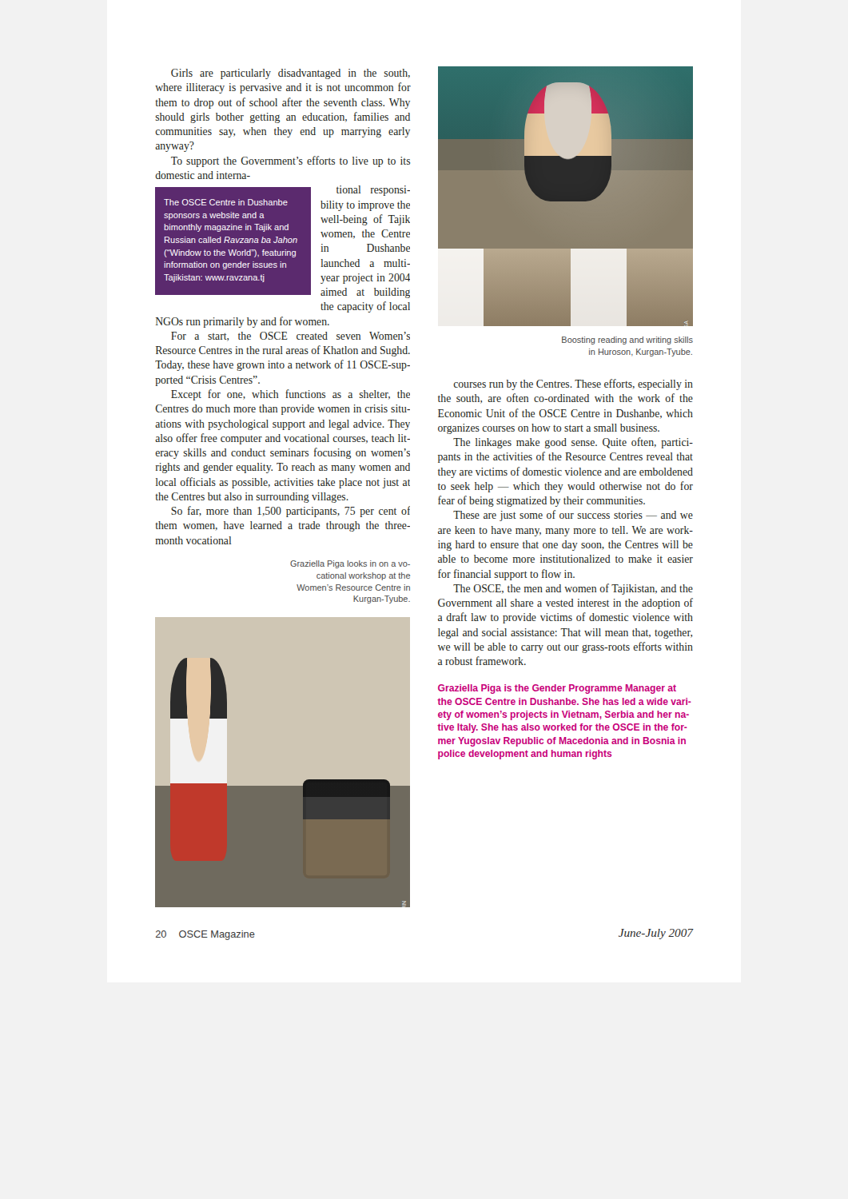Girls are particularly disadvantaged in the south, where illiteracy is pervasive and it is not uncommon for them to drop out of school after the seventh class. Why should girls bother getting an education, families and communities say, when they end up marrying early anyway?
To support the Government’s efforts to live up to its domestic and interna-
The OSCE Centre in Dushanbe sponsors a website and a bimonthly magazine in Tajik and Russian called Ravzana ba Jahon (“Window to the World”), featuring information on gender issues in Tajikistan: www.ravzana.tj
tional responsibility to improve the well-being of Tajik women, the Centre in Dushanbe launched a multi-year project in 2004 aimed at building the capacity of local NGOs run primarily by and for women.
For a start, the OSCE created seven Women’s Resource Centres in the rural areas of Khatlon and Sughd. Today, these have grown into a network of 11 OSCE-supported “Crisis Centres”.
Except for one, which functions as a shelter, the Centres do much more than provide women in crisis situations with psychological support and legal advice. They also offer free computer and vocational courses, teach literacy skills and conduct seminars focusing on women’s rights and gender equality. To reach as many women and local officials as possible, activities take place not just at the Centres but also in surrounding villages.
So far, more than 1,500 participants, 75 per cent of them women, have learned a trade through the three-month vocational
Graziella Piga looks in on a vocational workshop at the Women’s Resource Centre in Kurgan-Tyube.
OSCE/SEBASTIEN HACQUIN
OSCE/GRAZIELLA PIGA
Boosting reading and writing skills
in Huroson, Kurgan-Tyube.
courses run by the Centres. These efforts, especially in the south, are often co-ordinated with the work of the Economic Unit of the OSCE Centre in Dushanbe, which organizes courses on how to start a small business.
The linkages make good sense. Quite often, participants in the activities of the Resource Centres reveal that they are victims of domestic violence and are emboldened to seek help — which they would otherwise not do for fear of being stigmatized by their communities.
These are just some of our success stories — and we are keen to have many, many more to tell. We are working hard to ensure that one day soon, the Centres will be able to become more institutionalized to make it easier for financial support to flow in.
The OSCE, the men and women of Tajikistan, and the Government all share a vested interest in the adoption of a draft law to provide victims of domestic violence with legal and social assistance: That will mean that, together, we will be able to carry out our grass-roots efforts within a robust framework.
Graziella Piga is the Gender Programme Manager at the OSCE Centre in Dushanbe. She has led a wide variety of women’s projects in Vietnam, Serbia and her native Italy. She has also worked for the OSCE in the former Yugoslav Republic of Macedonia and in Bosnia in police development and human rights
20 OSCE Magazine
June-July 2007